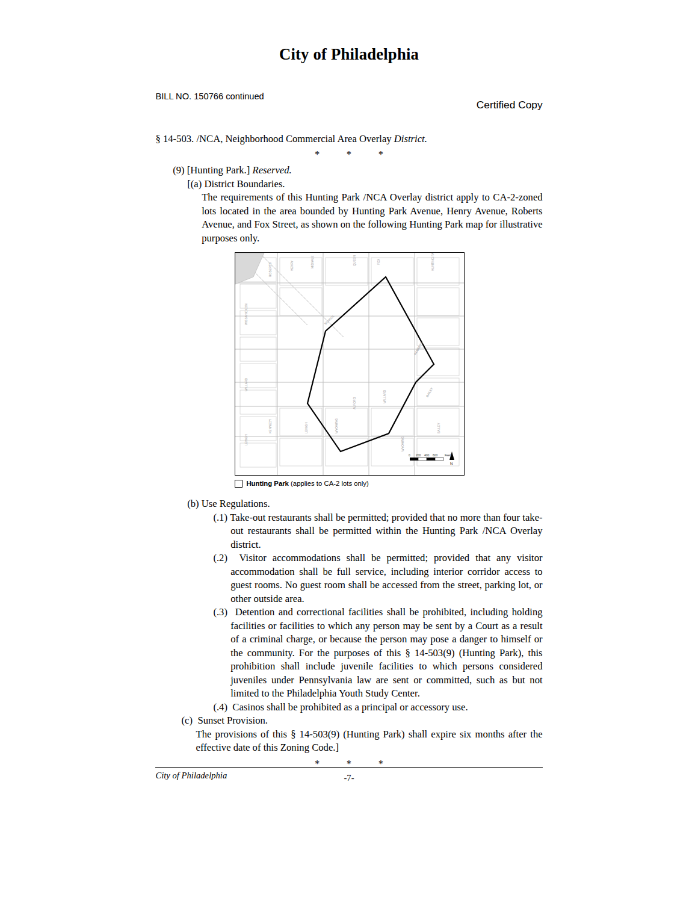City of Philadelphia
BILL NO. 150766 continued
Certified Copy
§ 14-503. /NCA, Neighborhood Commercial Area Overlay District.
***
(9) [Hunting Park.] Reserved.
[(a) District Boundaries.
The requirements of this Hunting Park /NCA Overlay district apply to CA-2-zoned lots located in the area bounded by Hunting Park Avenue, Henry Avenue, Roberts Avenue, and Fox Street, as shown on the following Hunting Park map for illustrative purposes only.
ROBERTS HENRY MIDVALE QUEEN FOX HUNTING PARK WISSAHICKON WILLARD LEHIGH SCHOOL ROBERTS BAILEY WILLARD ALFORD WYOMING LEHIGH KENNEDY BAILEY WYOMING 0 200 400 600 Feet N
Hunting Park (applies to CA-2 lots only)
(b) Use Regulations.
(.1) Take-out restaurants shall be permitted; provided that no more than four take-out restaurants shall be permitted within the Hunting Park /NCA Overlay district.
(.2) Visitor accommodations shall be permitted; provided that any visitor accommodation shall be full service, including interior corridor access to guest rooms. No guest room shall be accessed from the street, parking lot, or other outside area.
(.3) Detention and correctional facilities shall be prohibited, including holding facilities or facilities to which any person may be sent by a Court as a result of a criminal charge, or because the person may pose a danger to himself or the community. For the purposes of this § 14-503(9) (Hunting Park), this prohibition shall include juvenile facilities to which persons considered juveniles under Pennsylvania law are sent or committed, such as but not limited to the Philadelphia Youth Study Center.
(.4) Casinos shall be prohibited as a principal or accessory use.
(c) Sunset Provision.
The provisions of this § 14-503(9) (Hunting Park) shall expire six months after the effective date of this Zoning Code.]
***
City of Philadelphia -7-